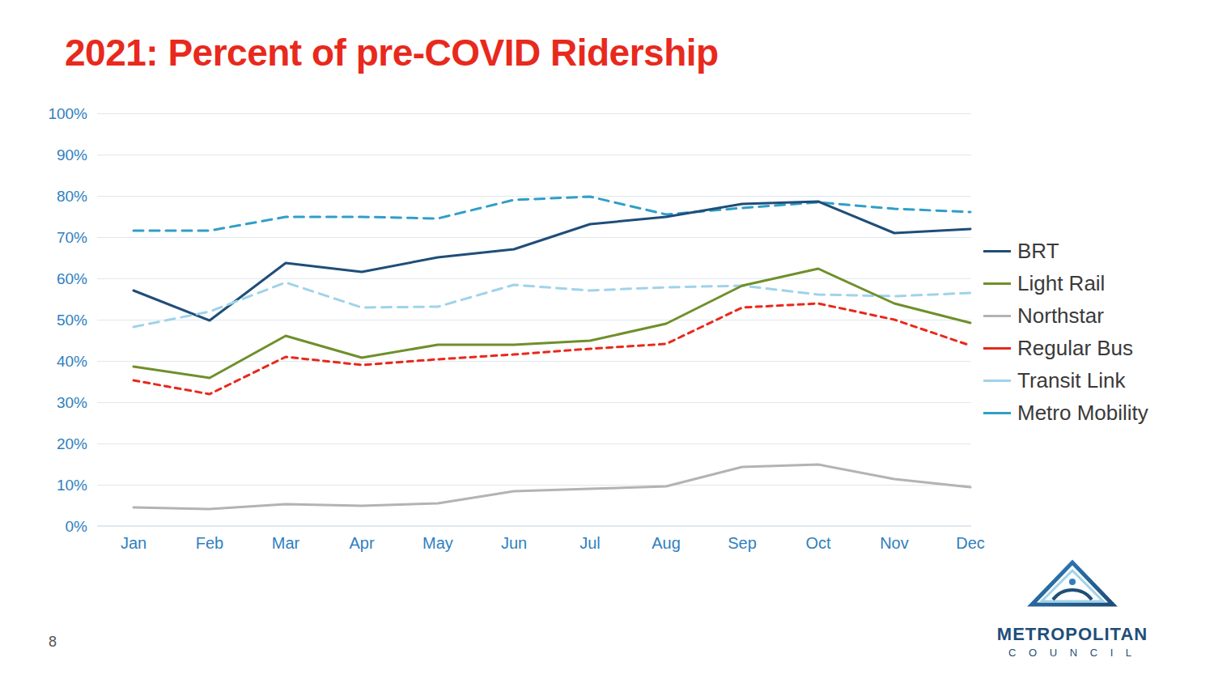2021: Percent of pre-COVID Ridership
100%
90%
80%
70%
60%
50%
40%
30%
20%
10%
0%
Jan Feb Mar Apr May Jun Jul Aug Sep Oct Nov Dec
BRT
Light Rail
Northstar
Regular Bus
Transit Link
Metro Mobility
8
METROPOLITAN
C O U N C I L